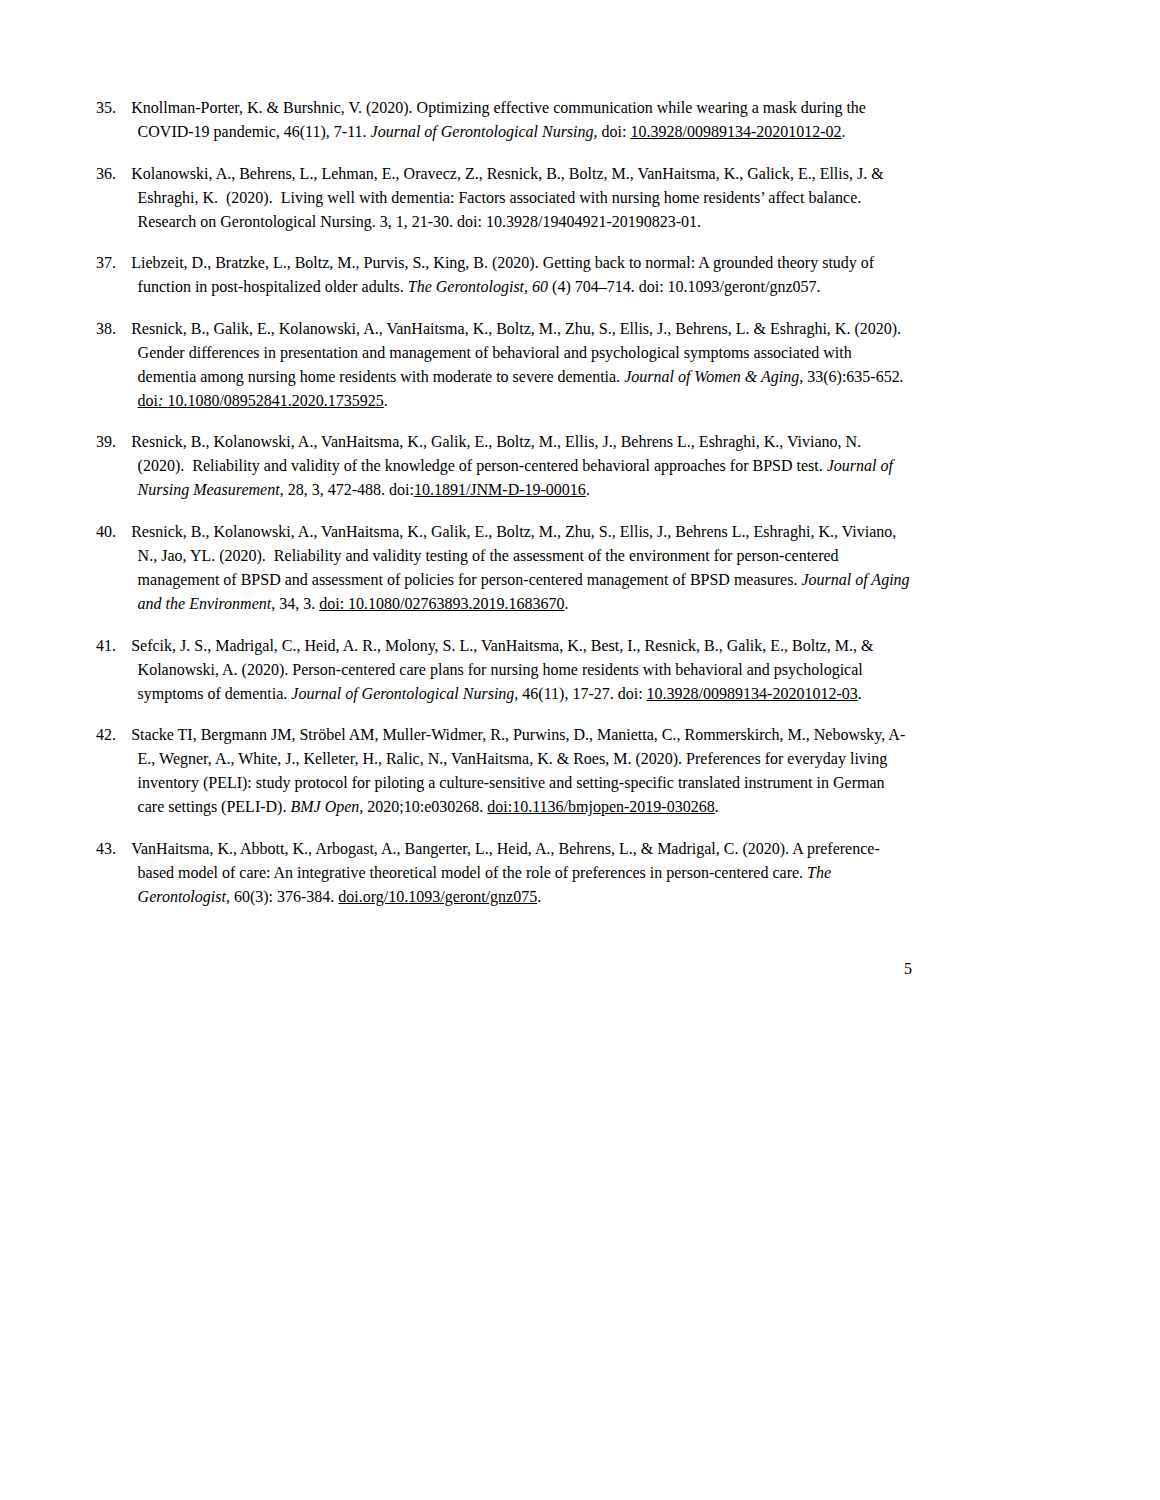35. Knollman-Porter, K. & Burshnic, V. (2020). Optimizing effective communication while wearing a mask during the COVID-19 pandemic, 46(11), 7-11. Journal of Gerontological Nursing, doi: 10.3928/00989134-20201012-02.
36. Kolanowski, A., Behrens, L., Lehman, E., Oravecz, Z., Resnick, B., Boltz, M., VanHaitsma, K., Galick, E., Ellis, J. & Eshraghi, K. (2020). Living well with dementia: Factors associated with nursing home residents’ affect balance. Research on Gerontological Nursing. 3, 1, 21-30. doi: 10.3928/19404921-20190823-01.
37. Liebzeit, D., Bratzke, L., Boltz, M., Purvis, S., King, B. (2020). Getting back to normal: A grounded theory study of function in post-hospitalized older adults. The Gerontologist, 60 (4) 704–714. doi: 10.1093/geront/gnz057.
38. Resnick, B., Galik, E., Kolanowski, A., VanHaitsma, K., Boltz, M., Zhu, S., Ellis, J., Behrens, L. & Eshraghi, K. (2020). Gender differences in presentation and management of behavioral and psychological symptoms associated with dementia among nursing home residents with moderate to severe dementia. Journal of Women & Aging, 33(6):635-652. doi: 10.1080/08952841.2020.1735925.
39. Resnick, B., Kolanowski, A., VanHaitsma, K., Galik, E., Boltz, M., Ellis, J., Behrens L., Eshraghi, K., Viviano, N. (2020). Reliability and validity of the knowledge of person-centered behavioral approaches for BPSD test. Journal of Nursing Measurement, 28, 3, 472-488. doi:10.1891/JNM-D-19-00016.
40. Resnick, B., Kolanowski, A., VanHaitsma, K., Galik, E., Boltz, M., Zhu, S., Ellis, J., Behrens L., Eshraghi, K., Viviano, N., Jao, YL. (2020). Reliability and validity testing of the assessment of the environment for person-centered management of BPSD and assessment of policies for person-centered management of BPSD measures. Journal of Aging and the Environment, 34, 3. doi: 10.1080/02763893.2019.1683670.
41. Sefcik, J. S., Madrigal, C., Heid, A. R., Molony, S. L., VanHaitsma, K., Best, I., Resnick, B., Galik, E., Boltz, M., & Kolanowski, A. (2020). Person-centered care plans for nursing home residents with behavioral and psychological symptoms of dementia. Journal of Gerontological Nursing, 46(11), 17-27. doi: 10.3928/00989134-20201012-03.
42. Stacke TI, Bergmann JM, Ströbel AM, Muller-Widmer, R., Purwins, D., Manietta, C., Rommerskirch, M., Nebowsky, A-E., Wegner, A., White, J., Kelleter, H., Ralic, N., VanHaitsma, K. & Roes, M. (2020). Preferences for everyday living inventory (PELI): study protocol for piloting a culture-sensitive and setting-specific translated instrument in German care settings (PELI-D). BMJ Open, 2020;10:e030268. doi:10.1136/bmjopen-2019-030268.
43. VanHaitsma, K., Abbott, K., Arbogast, A., Bangerter, L., Heid, A., Behrens, L., & Madrigal, C. (2020). A preference-based model of care: An integrative theoretical model of the role of preferences in person-centered care. The Gerontologist, 60(3): 376-384. doi.org/10.1093/geront/gnz075.
5